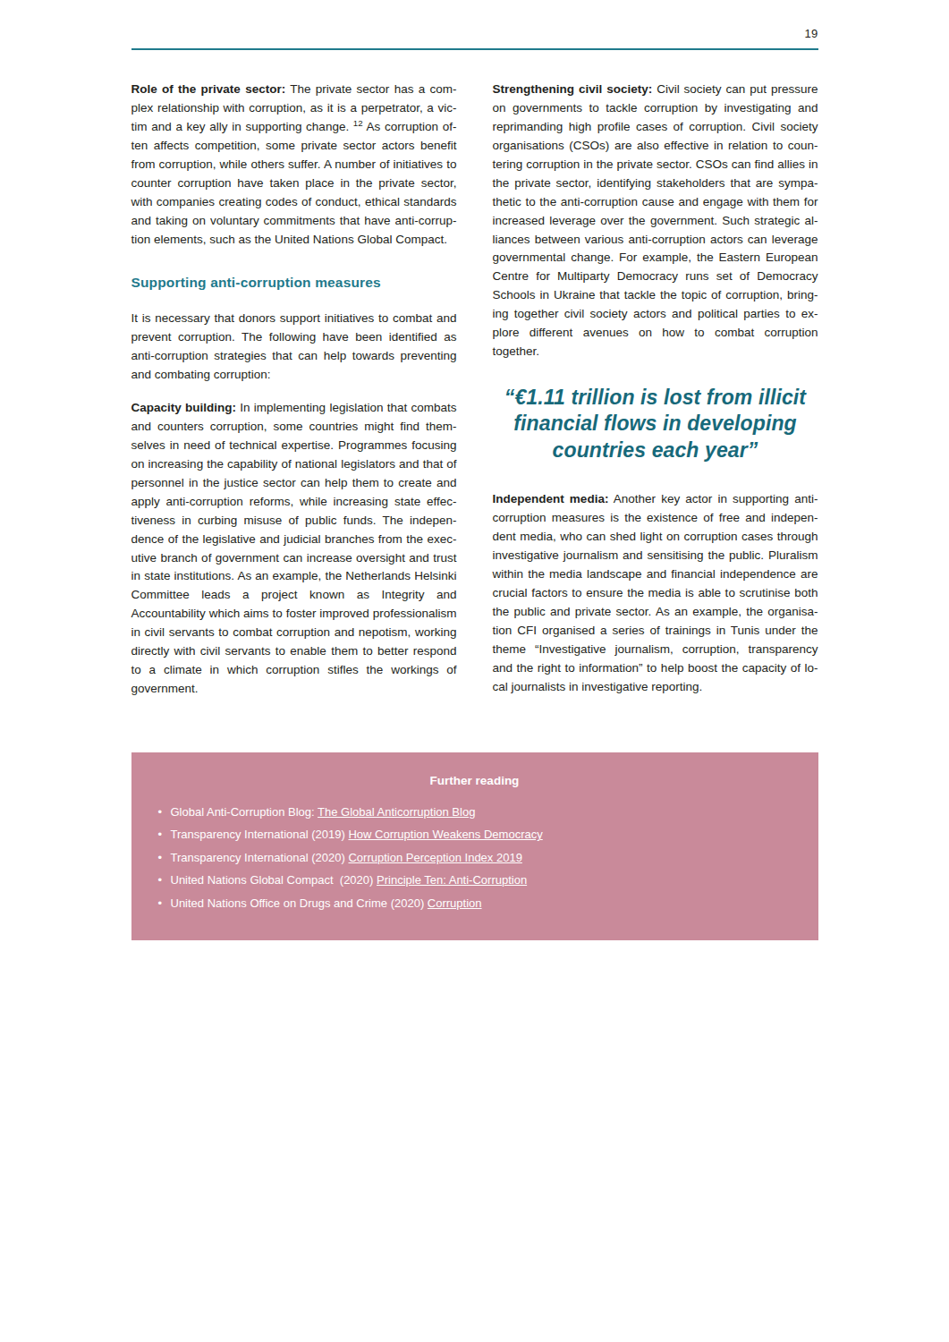19
Role of the private sector: The private sector has a complex relationship with corruption, as it is a perpetrator, a victim and a key ally in supporting change. 12 As corruption often affects competition, some private sector actors benefit from corruption, while others suffer. A number of initiatives to counter corruption have taken place in the private sector, with companies creating codes of conduct, ethical standards and taking on voluntary commitments that have anti-corruption elements, such as the United Nations Global Compact.
Supporting anti-corruption measures
It is necessary that donors support initiatives to combat and prevent corruption. The following have been identified as anti-corruption strategies that can help towards preventing and combating corruption:
Capacity building: In implementing legislation that combats and counters corruption, some countries might find themselves in need of technical expertise. Programmes focusing on increasing the capability of national legislators and that of personnel in the justice sector can help them to create and apply anti-corruption reforms, while increasing state effectiveness in curbing misuse of public funds. The independence of the legislative and judicial branches from the executive branch of government can increase oversight and trust in state institutions. As an example, the Netherlands Helsinki Committee leads a project known as Integrity and Accountability which aims to foster improved professionalism in civil servants to combat corruption and nepotism, working directly with civil servants to enable them to better respond to a climate in which corruption stifles the workings of government.
Strengthening civil society: Civil society can put pressure on governments to tackle corruption by investigating and reprimanding high profile cases of corruption. Civil society organisations (CSOs) are also effective in relation to countering corruption in the private sector. CSOs can find allies in the private sector, identifying stakeholders that are sympathetic to the anti-corruption cause and engage with them for increased leverage over the government. Such strategic alliances between various anti-corruption actors can leverage governmental change. For example, the Eastern European Centre for Multiparty Democracy runs set of Democracy Schools in Ukraine that tackle the topic of corruption, bringing together civil society actors and political parties to explore different avenues on how to combat corruption together.
“€1.11 trillion is lost from illicit financial flows in developing countries each year”
Independent media: Another key actor in supporting anti-corruption measures is the existence of free and independent media, who can shed light on corruption cases through investigative journalism and sensitising the public. Pluralism within the media landscape and financial independence are crucial factors to ensure the media is able to scrutinise both the public and private sector. As an example, the organisation CFI organised a series of trainings in Tunis under the theme “Investigative journalism, corruption, transparency and the right to information” to help boost the capacity of local journalists in investigative reporting.
Further reading
Global Anti-Corruption Blog: The Global Anticorruption Blog
Transparency International (2019) How Corruption Weakens Democracy
Transparency International (2020) Corruption Perception Index 2019
United Nations Global Compact (2020) Principle Ten: Anti-Corruption
United Nations Office on Drugs and Crime (2020) Corruption